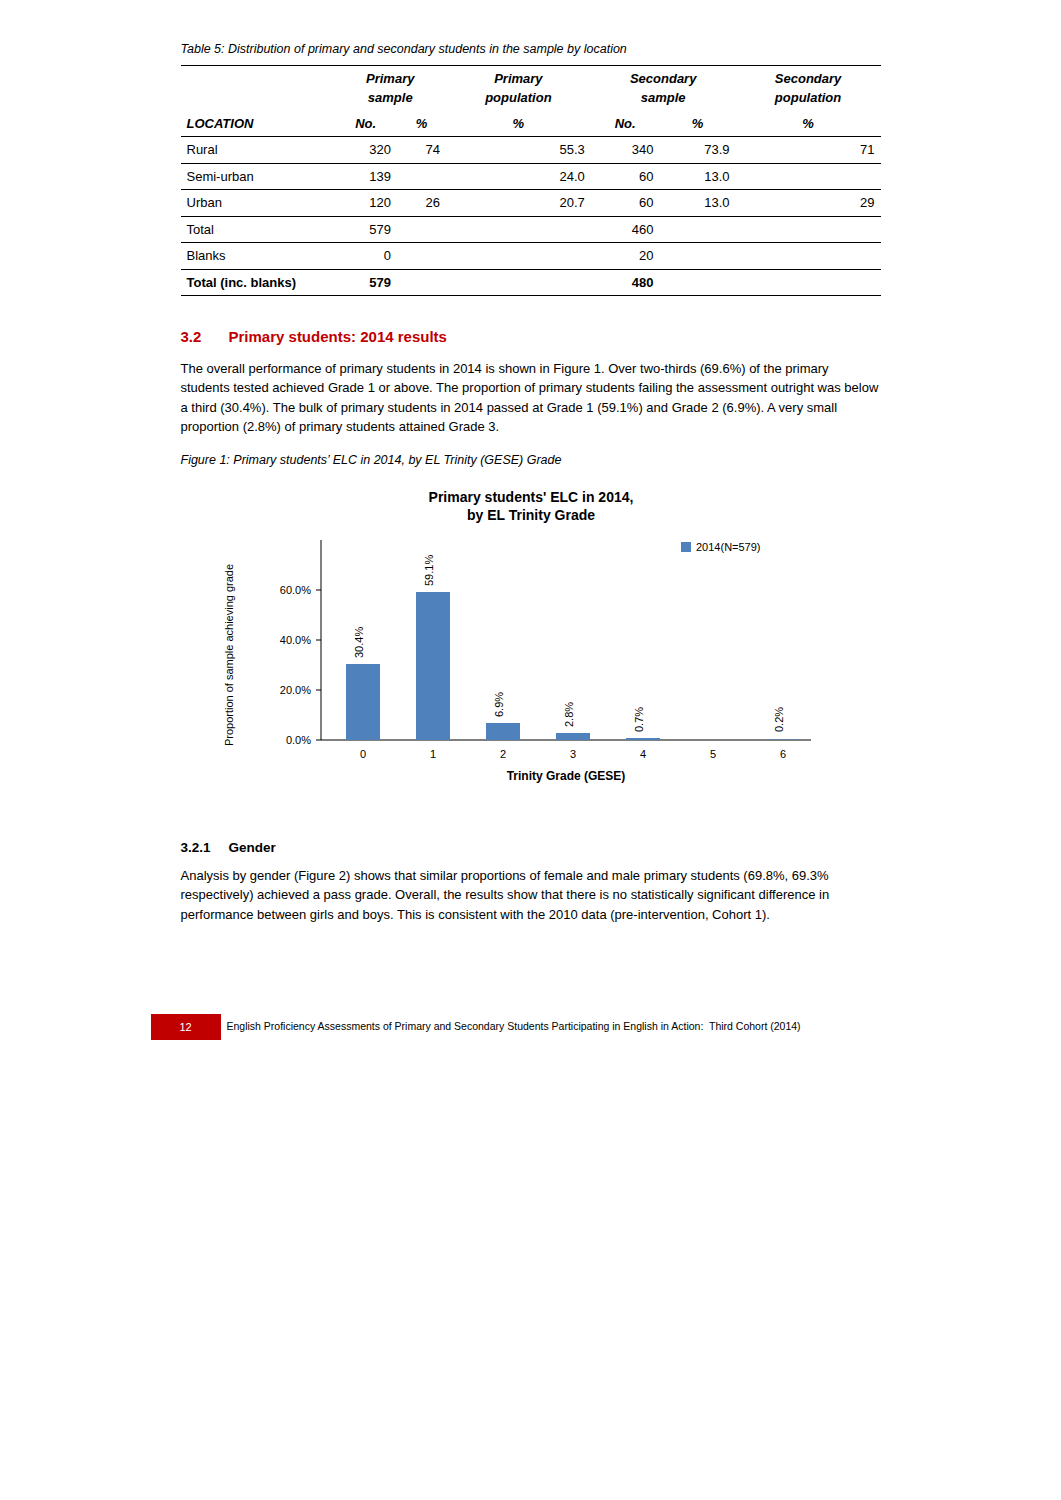Table 5: Distribution of primary and secondary students in the sample by location
| | Primary sample | Primary population | Secondary sample | Secondary population |
| --- | --- | --- | --- | --- |
| LOCATION | No. | % | % | No. | % | % |
| Rural | 320 | 74 | 55.3 | 340 | 73.9 | 71 |
| Semi-urban | 139 | | 24.0 | 60 | 13.0 | |
| Urban | 120 | 26 | 20.7 | 60 | 13.0 | 29 |
| Total | 579 | | | 460 | | |
| Blanks | 0 | | | 20 | | |
| Total (inc. blanks) | 579 | | | 480 | | |
3.2 Primary students: 2014 results
The overall performance of primary students in 2014 is shown in Figure 1. Over two-thirds (69.6%) of the primary students tested achieved Grade 1 or above. The proportion of primary students failing the assessment outright was below a third (30.4%). The bulk of primary students in 2014 passed at Grade 1 (59.1%) and Grade 2 (6.9%). A very small proportion (2.8%) of primary students attained Grade 3.
Figure 1: Primary students’ ELC in 2014, by EL Trinity (GESE) Grade
Primary students' ELC in 2014, by EL Trinity Grade Proportion of sample achieving grade 2014(N=579) 0.0% 20.0% 40.0% 60.0% 30.4% 59.1% 6.9% 2.8% 0.7% 0.2% 0 1 2 3 4 5 6 Trinity Grade (GESE)
3.2.1 Gender
Analysis by gender (Figure 2) shows that similar proportions of female and male primary students (69.8%, 69.3% respectively) achieved a pass grade. Overall, the results show that there is no statistically significant difference in performance between girls and boys. This is consistent with the 2010 data (pre-intervention, Cohort 1).
12
English Proficiency Assessments of Primary and Secondary Students Participating in English in Action: Third Cohort (2014)